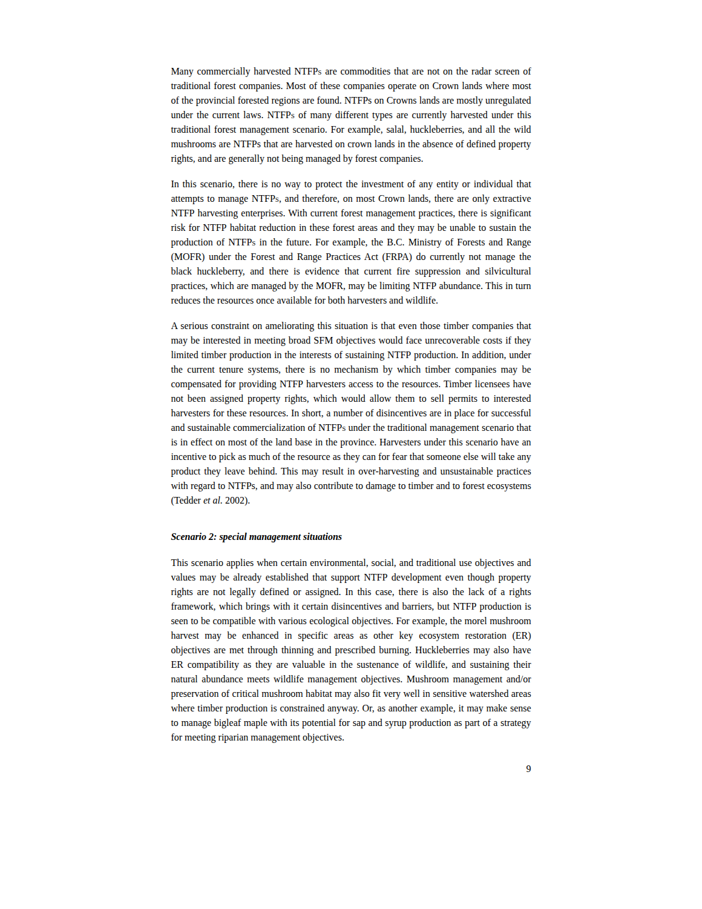Many commercially harvested NTFPs are commodities that are not on the radar screen of traditional forest companies. Most of these companies operate on Crown lands where most of the provincial forested regions are found. NTFPs on Crowns lands are mostly unregulated under the current laws. NTFPs of many different types are currently harvested under this traditional forest management scenario. For example, salal, huckleberries, and all the wild mushrooms are NTFPs that are harvested on crown lands in the absence of defined property rights, and are generally not being managed by forest companies.
In this scenario, there is no way to protect the investment of any entity or individual that attempts to manage NTFPs, and therefore, on most Crown lands, there are only extractive NTFP harvesting enterprises. With current forest management practices, there is significant risk for NTFP habitat reduction in these forest areas and they may be unable to sustain the production of NTFPs in the future. For example, the B.C. Ministry of Forests and Range (MOFR) under the Forest and Range Practices Act (FRPA) do currently not manage the black huckleberry, and there is evidence that current fire suppression and silvicultural practices, which are managed by the MOFR, may be limiting NTFP abundance. This in turn reduces the resources once available for both harvesters and wildlife.
A serious constraint on ameliorating this situation is that even those timber companies that may be interested in meeting broad SFM objectives would face unrecoverable costs if they limited timber production in the interests of sustaining NTFP production. In addition, under the current tenure systems, there is no mechanism by which timber companies may be compensated for providing NTFP harvesters access to the resources. Timber licensees have not been assigned property rights, which would allow them to sell permits to interested harvesters for these resources. In short, a number of disincentives are in place for successful and sustainable commercialization of NTFPs under the traditional management scenario that is in effect on most of the land base in the province. Harvesters under this scenario have an incentive to pick as much of the resource as they can for fear that someone else will take any product they leave behind. This may result in over-harvesting and unsustainable practices with regard to NTFPs, and may also contribute to damage to timber and to forest ecosystems (Tedder et al. 2002).
Scenario 2: special management situations
This scenario applies when certain environmental, social, and traditional use objectives and values may be already established that support NTFP development even though property rights are not legally defined or assigned. In this case, there is also the lack of a rights framework, which brings with it certain disincentives and barriers, but NTFP production is seen to be compatible with various ecological objectives. For example, the morel mushroom harvest may be enhanced in specific areas as other key ecosystem restoration (ER) objectives are met through thinning and prescribed burning. Huckleberries may also have ER compatibility as they are valuable in the sustenance of wildlife, and sustaining their natural abundance meets wildlife management objectives. Mushroom management and/or preservation of critical mushroom habitat may also fit very well in sensitive watershed areas where timber production is constrained anyway. Or, as another example, it may make sense to manage bigleaf maple with its potential for sap and syrup production as part of a strategy for meeting riparian management objectives.
9